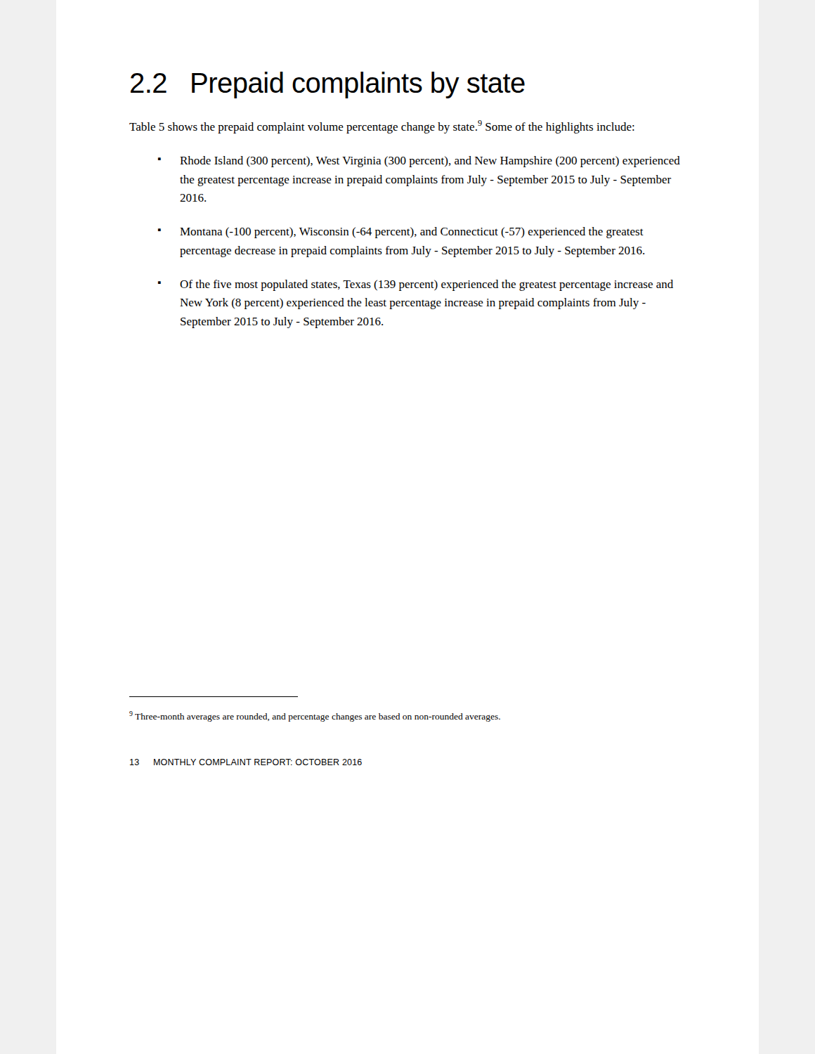2.2 Prepaid complaints by state
Table 5 shows the prepaid complaint volume percentage change by state.9 Some of the highlights include:
Rhode Island (300 percent), West Virginia (300 percent), and New Hampshire (200 percent) experienced the greatest percentage increase in prepaid complaints from July - September 2015 to July - September 2016.
Montana (-100 percent), Wisconsin (-64 percent), and Connecticut (-57) experienced the greatest percentage decrease in prepaid complaints from July - September 2015 to July - September 2016.
Of the five most populated states, Texas (139 percent) experienced the greatest percentage increase and New York (8 percent) experienced the least percentage increase in prepaid complaints from July - September 2015 to July - September 2016.
9 Three-month averages are rounded, and percentage changes are based on non-rounded averages.
13 MONTHLY COMPLAINT REPORT: OCTOBER 2016